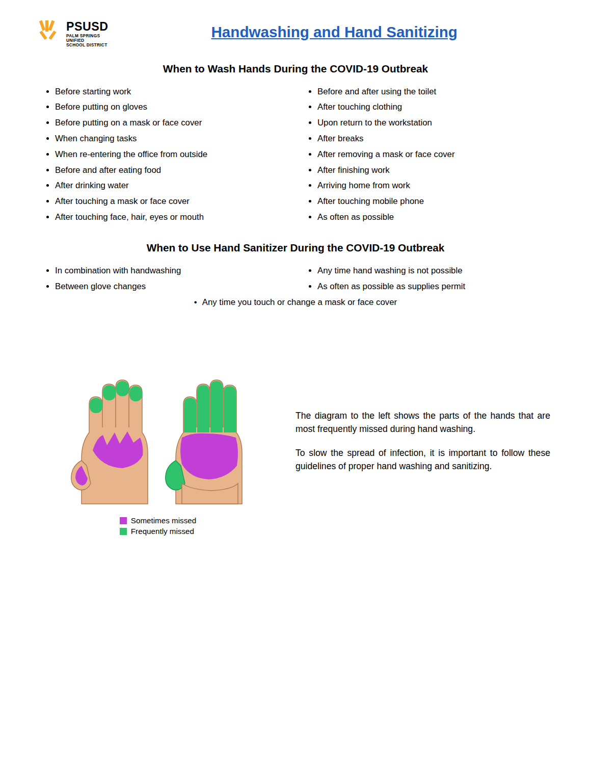PSUSD
Palm Springs
Unified
School District
Handwashing and Hand Sanitizing
When to Wash Hands During the COVID-19 Outbreak
Before starting work
Before putting on gloves
Before putting on a mask or face cover
When changing tasks
When re-entering the office from outside
Before and after eating food
After drinking water
After touching a mask or face cover
After touching face, hair, eyes or mouth
Before and after using the toilet
After touching clothing
Upon return to the workstation
After breaks
After removing a mask or face cover
After finishing work
Arriving home from work
After touching mobile phone
As often as possible
When to Use Hand Sanitizer During the COVID-19 Outbreak
In combination with handwashing
Between glove changes
Any time hand washing is not possible
As often as possible as supplies permit
Any time you touch or change a mask or face cover
Sometimes missed
Frequently missed
The diagram to the left shows the parts of the hands that are most frequently missed during hand washing.
To slow the spread of infection, it is important to follow these guidelines of proper hand washing and sanitizing.